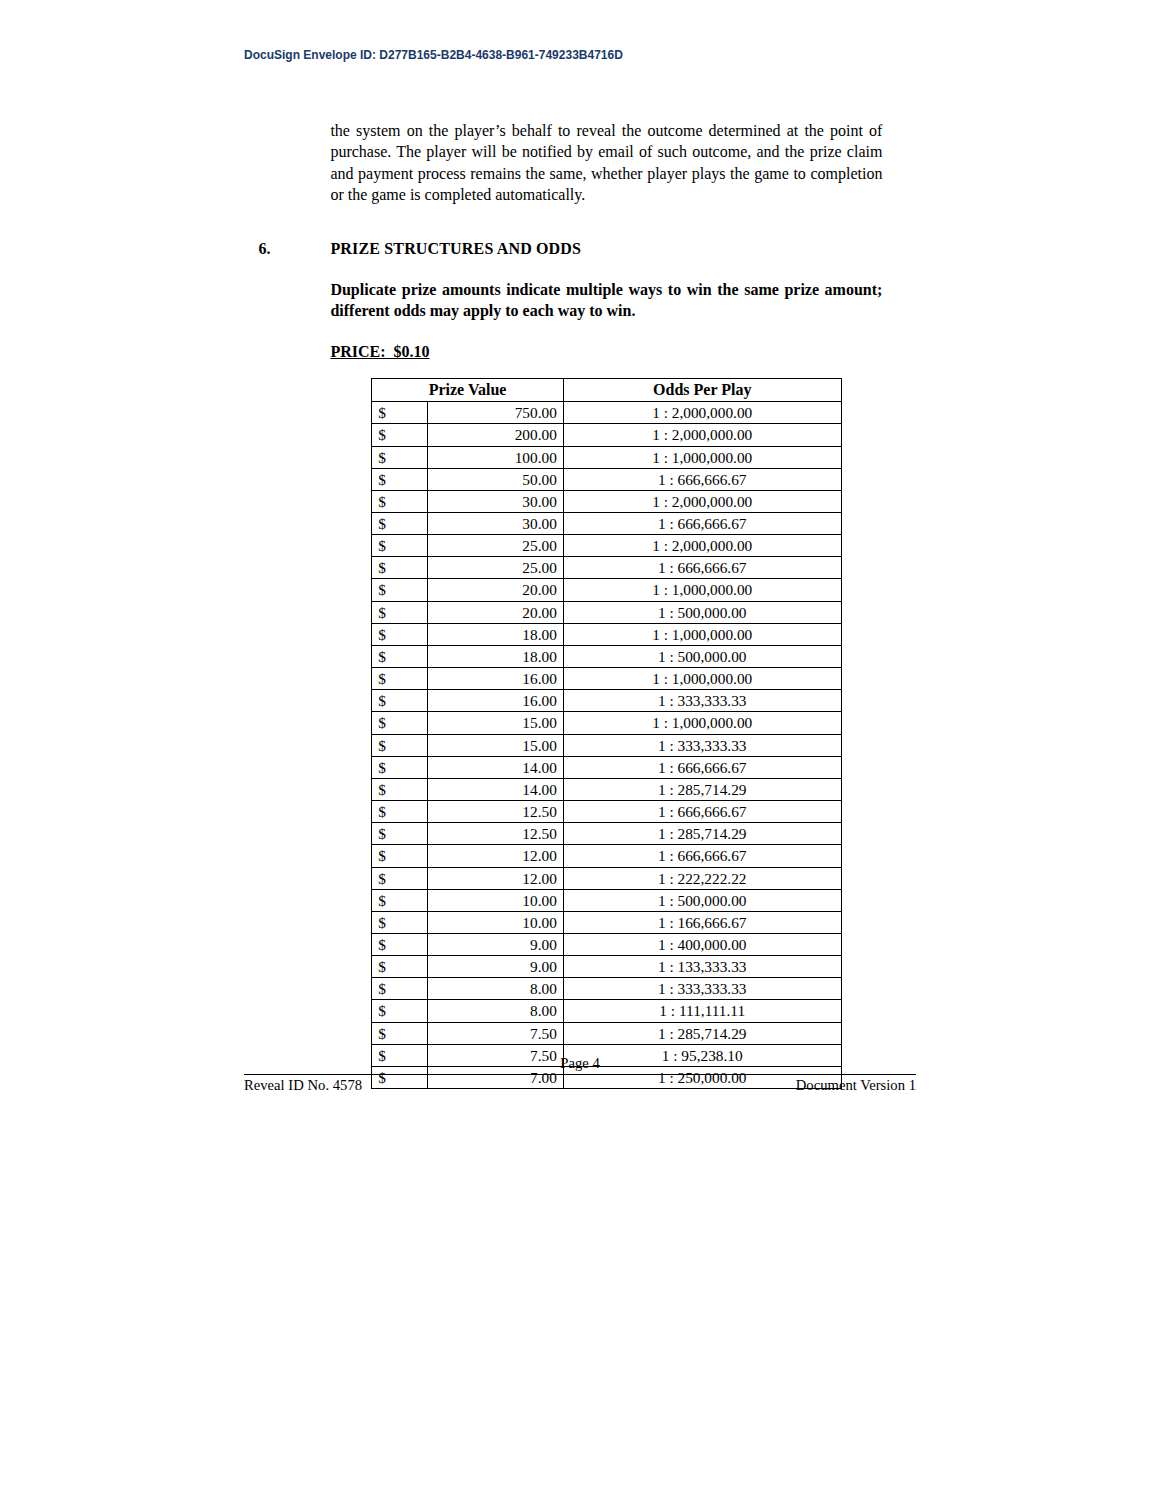DocuSign Envelope ID: D277B165-B2B4-4638-B961-749233B4716D
the system on the player’s behalf to reveal the outcome determined at the point of purchase. The player will be notified by email of such outcome, and the prize claim and payment process remains the same, whether player plays the game to completion or the game is completed automatically.
6. PRIZE STRUCTURES AND ODDS
Duplicate prize amounts indicate multiple ways to win the same prize amount; different odds may apply to each way to win.
PRICE: $0.10
| Prize Value | Odds Per Play |
| --- | --- |
| $ | 750.00 | 1 : 2,000,000.00 |
| $ | 200.00 | 1 : 2,000,000.00 |
| $ | 100.00 | 1 : 1,000,000.00 |
| $ | 50.00 | 1 : 666,666.67 |
| $ | 30.00 | 1 : 2,000,000.00 |
| $ | 30.00 | 1 : 666,666.67 |
| $ | 25.00 | 1 : 2,000,000.00 |
| $ | 25.00 | 1 : 666,666.67 |
| $ | 20.00 | 1 : 1,000,000.00 |
| $ | 20.00 | 1 : 500,000.00 |
| $ | 18.00 | 1 : 1,000,000.00 |
| $ | 18.00 | 1 : 500,000.00 |
| $ | 16.00 | 1 : 1,000,000.00 |
| $ | 16.00 | 1 : 333,333.33 |
| $ | 15.00 | 1 : 1,000,000.00 |
| $ | 15.00 | 1 : 333,333.33 |
| $ | 14.00 | 1 : 666,666.67 |
| $ | 14.00 | 1 : 285,714.29 |
| $ | 12.50 | 1 : 666,666.67 |
| $ | 12.50 | 1 : 285,714.29 |
| $ | 12.00 | 1 : 666,666.67 |
| $ | 12.00 | 1 : 222,222.22 |
| $ | 10.00 | 1 : 500,000.00 |
| $ | 10.00 | 1 : 166,666.67 |
| $ | 9.00 | 1 : 400,000.00 |
| $ | 9.00 | 1 : 133,333.33 |
| $ | 8.00 | 1 : 333,333.33 |
| $ | 8.00 | 1 : 111,111.11 |
| $ | 7.50 | 1 : 285,714.29 |
| $ | 7.50 | 1 : 95,238.10 |
| $ | 7.00 | 1 : 250,000.00 |
Page 4
Reveal ID No. 4578 Document Version 1